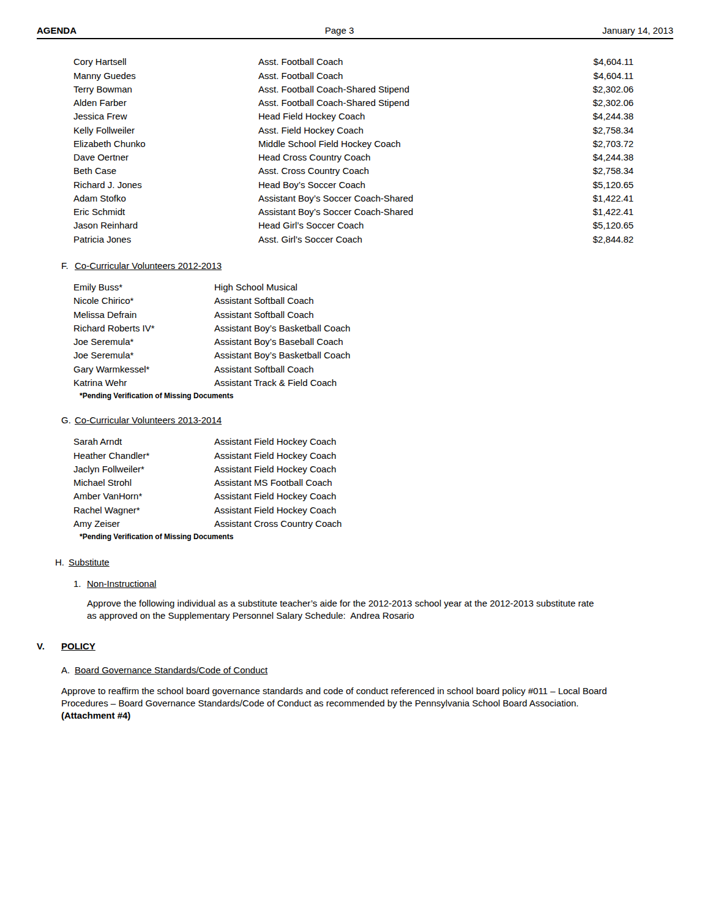AGENDA Page 3 January 14, 2013
| Cory Hartsell | Asst. Football Coach | $4,604.11 |
| Manny Guedes | Asst. Football Coach | $4,604.11 |
| Terry Bowman | Asst. Football Coach-Shared Stipend | $2,302.06 |
| Alden Farber | Asst. Football Coach-Shared Stipend | $2,302.06 |
| Jessica Frew | Head Field Hockey Coach | $4,244.38 |
| Kelly Follweiler | Asst. Field Hockey Coach | $2,758.34 |
| Elizabeth Chunko | Middle School Field Hockey Coach | $2,703.72 |
| Dave Oertner | Head Cross Country Coach | $4,244.38 |
| Beth Case | Asst. Cross Country Coach | $2,758.34 |
| Richard J. Jones | Head Boy’s Soccer Coach | $5,120.65 |
| Adam Stofko | Assistant Boy’s Soccer Coach-Shared | $1,422.41 |
| Eric Schmidt | Assistant Boy’s Soccer Coach-Shared | $1,422.41 |
| Jason Reinhard | Head Girl’s Soccer Coach | $5,120.65 |
| Patricia Jones | Asst. Girl’s Soccer Coach | $2,844.82 |
F. Co-Curricular Volunteers 2012-2013
| Emily Buss* | High School Musical |
| Nicole Chirico* | Assistant Softball Coach |
| Melissa Defrain | Assistant Softball Coach |
| Richard Roberts IV* | Assistant Boy’s Basketball Coach |
| Joe Seremula* | Assistant Boy’s Baseball Coach |
| Joe Seremula* | Assistant Boy’s Basketball Coach |
| Gary Warmkessel* | Assistant Softball Coach |
| Katrina Wehr | Assistant Track & Field Coach |
*Pending Verification of Missing Documents
G. Co-Curricular Volunteers 2013-2014
| Sarah Arndt | Assistant Field Hockey Coach |
| Heather Chandler* | Assistant Field Hockey Coach |
| Jaclyn Follweiler* | Assistant Field Hockey Coach |
| Michael Strohl | Assistant MS Football Coach |
| Amber VanHorn* | Assistant Field Hockey Coach |
| Rachel Wagner* | Assistant Field Hockey Coach |
| Amy Zeiser | Assistant Cross Country Coach |
*Pending Verification of Missing Documents
H. Substitute
1. Non-Instructional
Approve the following individual as a substitute teacher’s aide for the 2012-2013 school year at the 2012-2013 substitute rate as approved on the Supplementary Personnel Salary Schedule: Andrea Rosario
V. POLICY
A. Board Governance Standards/Code of Conduct
Approve to reaffirm the school board governance standards and code of conduct referenced in school board policy #011 – Local Board Procedures – Board Governance Standards/Code of Conduct as recommended by the Pennsylvania School Board Association. (Attachment #4)